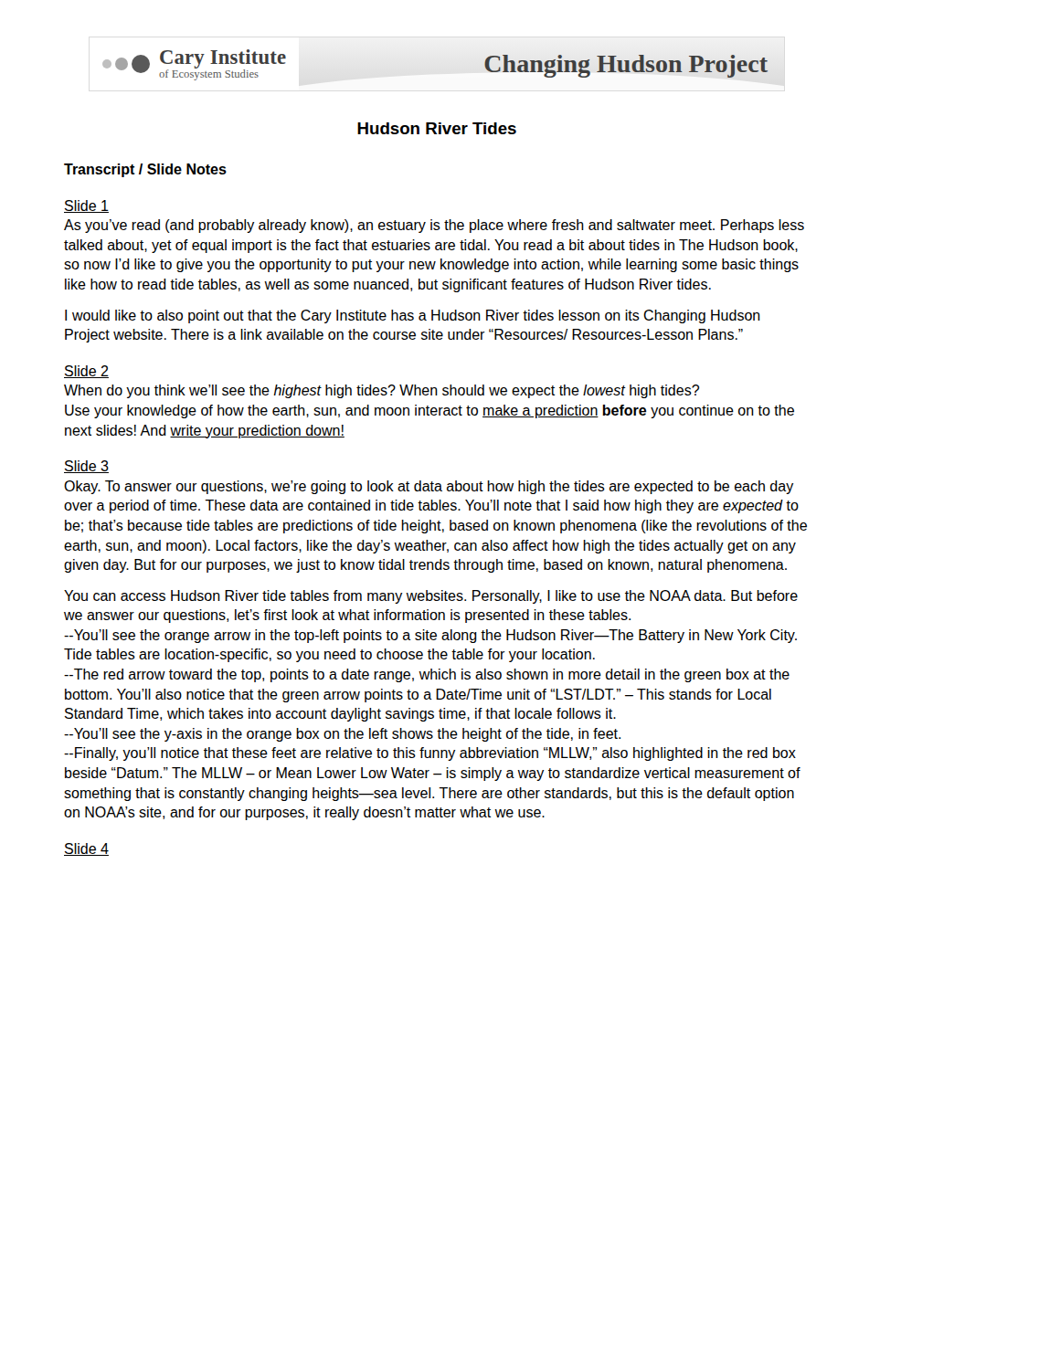Cary Institute
of Ecosystem Studies
Changing Hudson Project
Hudson River Tides
Transcript / Slide Notes
Slide 1
As you’ve read (and probably already know), an estuary is the place where fresh and saltwater meet. Perhaps less talked about, yet of equal import is the fact that estuaries are tidal. You read a bit about tides in The Hudson book, so now I’d like to give you the opportunity to put your new knowledge into action, while learning some basic things like how to read tide tables, as well as some nuanced, but significant features of Hudson River tides.
I would like to also point out that the Cary Institute has a Hudson River tides lesson on its Changing Hudson Project website. There is a link available on the course site under “Resources/ Resources-Lesson Plans.”
Slide 2
When do you think we’ll see the highest high tides? When should we expect the lowest high tides?
Use your knowledge of how the earth, sun, and moon interact to make a prediction before you continue on to the next slides! And write your prediction down!
Slide 3
Okay. To answer our questions, we’re going to look at data about how high the tides are expected to be each day over a period of time. These data are contained in tide tables. You’ll note that I said how high they are expected to be; that’s because tide tables are predictions of tide height, based on known phenomena (like the revolutions of the earth, sun, and moon). Local factors, like the day’s weather, can also affect how high the tides actually get on any given day. But for our purposes, we just to know tidal trends through time, based on known, natural phenomena.
You can access Hudson River tide tables from many websites. Personally, I like to use the NOAA data. But before we answer our questions, let’s first look at what information is presented in these tables.
--You’ll see the orange arrow in the top-left points to a site along the Hudson River—The Battery in New York City. Tide tables are location-specific, so you need to choose the table for your location.
--The red arrow toward the top, points to a date range, which is also shown in more detail in the green box at the bottom. You’ll also notice that the green arrow points to a Date/Time unit of “LST/LDT.” – This stands for Local Standard Time, which takes into account daylight savings time, if that locale follows it.
--You’ll see the y-axis in the orange box on the left shows the height of the tide, in feet.
--Finally, you’ll notice that these feet are relative to this funny abbreviation “MLLW,” also highlighted in the red box beside “Datum.” The MLLW – or Mean Lower Low Water – is simply a way to standardize vertical measurement of something that is constantly changing heights—sea level. There are other standards, but this is the default option on NOAA’s site, and for our purposes, it really doesn’t matter what we use.
Slide 4